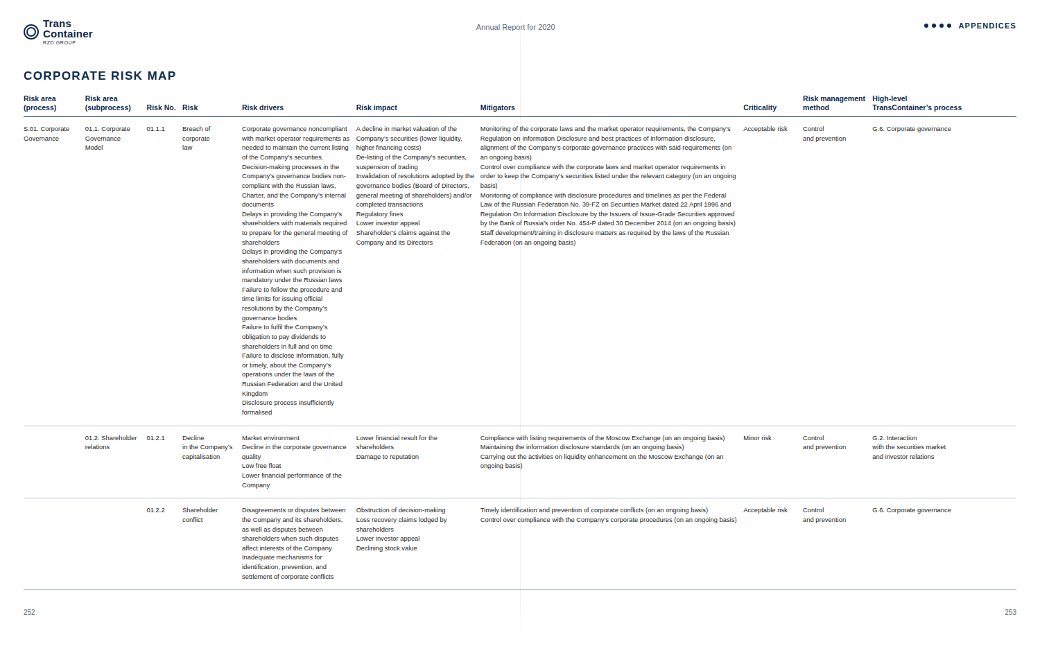Trans
ContainerRZD GROUP
Annual Report for 2020
APPENDICES
CORPORATE RISK MAP
| Risk area (process) | Risk area (subprocess) | Risk No. | Risk | Risk drivers | Risk impact | Mitigators | Criticality | Risk management method | High-level TransContainer’s process |
| --- | --- | --- | --- | --- | --- | --- | --- | --- | --- |
| S.01. Corporate Governance | 01.1. Corporate Governance Model | 01.1.1 | Breach of corporate law | Corporate governance noncompliant with market operator requirements as needed to maintain the current listing of the Company’s securities. Decision-making processes in the Company’s governance bodies non-compliant with the Russian laws, Charter, and the Company’s internal documents Delays in providing the Company’s shareholders with materials required to prepare for the general meeting of shareholders Delays in providing the Company’s shareholders with documents and information when such provision is mandatory under the Russian laws Failure to follow the procedure and time limits for issuing official resolutions by the Company’s governance bodies Failure to fulfil the Company’s obligation to pay dividends to shareholders in full and on time Failure to disclose information, fully or timely, about the Company’s operations under the laws of the Russian Federation and the United Kingdom Disclosure process insufficiently formalised | A decline in market valuation of the Company’s securities (lower liquidity, higher financing costs) De-listing of the Company’s securities, suspension of trading Invalidation of resolutions adopted by the governance bodies (Board of Directors, general meeting of shareholders) and/or completed transactions Regulatory fines Lower investor appeal Shareholder’s claims against the Company and its Directors | Monitoring of the corporate laws and the market operator requirements, the Company’s Regulation on Information Disclosure and best practices of information disclosure, alignment of the Company’s corporate governance practices with said requirements (on an ongoing basis) Control over compliance with the corporate laws and market operator requirements in order to keep the Company’s securities listed under the relevant category (on an ongoing basis) Monitoring of compliance with disclosure procedures and timelines as per the Federal Law of the Russian Federation No. 39-FZ on Securities Market dated 22 April 1996 and Regulation On Information Disclosure by the Issuers of Issue-Grade Securities approved by the Bank of Russia’s order No. 454-P dated 30 December 2014 (on an ongoing basis) Staff development/training in disclosure matters as required by the laws of the Russian Federation (on an ongoing basis) | Acceptable risk | Control and prevention | G.6. Corporate governance |
| | 01.2. Shareholder relations | 01.2.1 | Decline in the Company’s capitalisation | Market environment Decline in the corporate governance quality Low free float Lower financial performance of the Company | Lower financial result for the shareholders Damage to reputation | Compliance with listing requirements of the Moscow Exchange (on an ongoing basis) Maintaining the information disclosure standards (on an ongoing basis) Carrying out the activities on liquidity enhancement on the Moscow Exchange (on an ongoing basis) | Minor risk | Control and prevention | G.2. Interaction with the securities market and investor relations |
| | | 01.2.2 | Shareholder conflict | Disagreements or disputes between the Company and its shareholders, as well as disputes between shareholders when such disputes affect interests of the Company Inadequate mechanisms for identification, prevention, and settlement of corporate conflicts | Obstruction of decision-making Loss recovery claims lodged by shareholders Lower investor appeal Declining stock value | Timely identification and prevention of corporate conflicts (on an ongoing basis) Control over compliance with the Company’s corporate procedures (on an ongoing basis) | Acceptable risk | Control and prevention | G.6. Corporate governance |
252 253